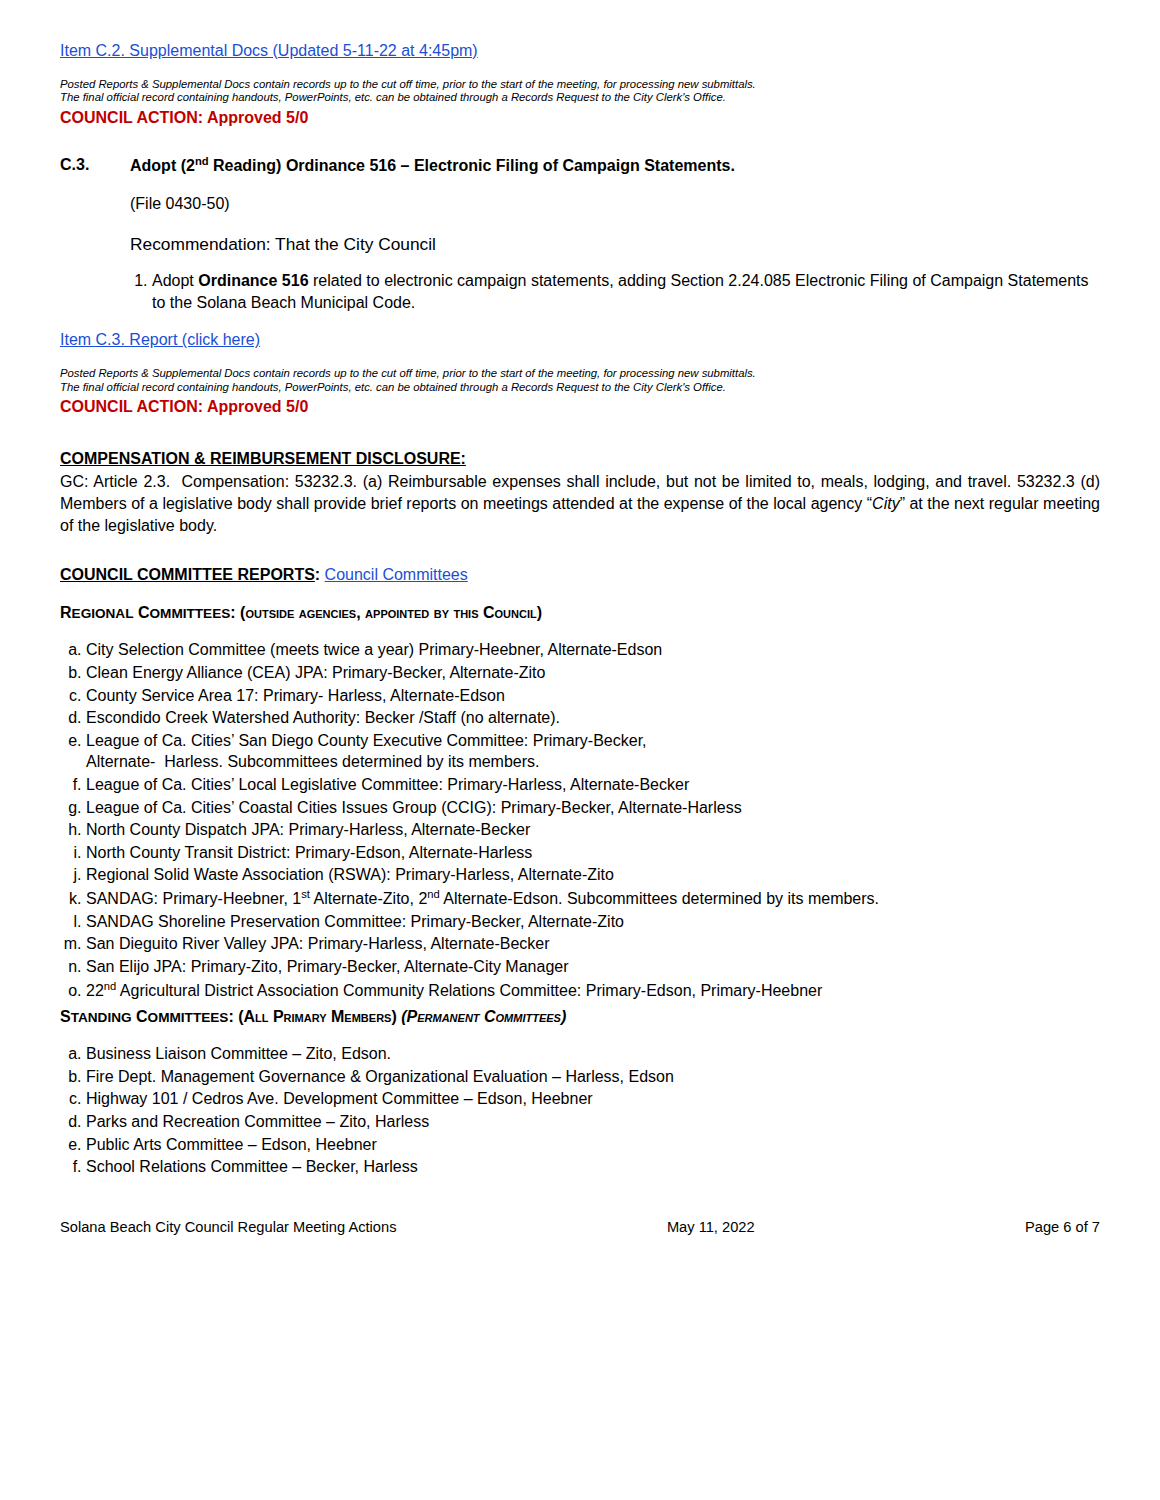Item C.2. Supplemental Docs (Updated 5-11-22 at 4:45pm)
Posted Reports & Supplemental Docs contain records up to the cut off time, prior to the start of the meeting, for processing new submittals.
The final official record containing handouts, PowerPoints, etc. can be obtained through a Records Request to the City Clerk's Office.
COUNCIL ACTION: Approved 5/0
C.3.
Adopt (2nd Reading) Ordinance 516 – Electronic Filing of Campaign Statements.
(File 0430-50)
Recommendation: That the City Council
Adopt Ordinance 516 related to electronic campaign statements, adding Section 2.24.085 Electronic Filing of Campaign Statements to the Solana Beach Municipal Code.
Item C.3. Report (click here)
Posted Reports & Supplemental Docs contain records up to the cut off time, prior to the start of the meeting, for processing new submittals.
The final official record containing handouts, PowerPoints, etc. can be obtained through a Records Request to the City Clerk's Office.
COUNCIL ACTION: Approved 5/0
COMPENSATION & REIMBURSEMENT DISCLOSURE:
GC: Article 2.3. Compensation: 53232.3. (a) Reimbursable expenses shall include, but not be limited to, meals, lodging, and travel. 53232.3 (d) Members of a legislative body shall provide brief reports on meetings attended at the expense of the local agency “City” at the next regular meeting of the legislative body.
COUNCIL COMMITTEE REPORTS: Council Committees
REGIONAL COMMITTEES: (outside agencies, appointed by this Council)
City Selection Committee (meets twice a year) Primary-Heebner, Alternate-Edson
Clean Energy Alliance (CEA) JPA: Primary-Becker, Alternate-Zito
County Service Area 17: Primary- Harless, Alternate-Edson
Escondido Creek Watershed Authority: Becker /Staff (no alternate).
League of Ca. Cities’ San Diego County Executive Committee: Primary-Becker,
Alternate- Harless. Subcommittees determined by its members.
League of Ca. Cities’ Local Legislative Committee: Primary-Harless, Alternate-Becker
League of Ca. Cities’ Coastal Cities Issues Group (CCIG): Primary-Becker, Alternate-Harless
North County Dispatch JPA: Primary-Harless, Alternate-Becker
North County Transit District: Primary-Edson, Alternate-Harless
Regional Solid Waste Association (RSWA): Primary-Harless, Alternate-Zito
SANDAG: Primary-Heebner, 1st Alternate-Zito, 2nd Alternate-Edson. Subcommittees determined by its members.
SANDAG Shoreline Preservation Committee: Primary-Becker, Alternate-Zito
San Dieguito River Valley JPA: Primary-Harless, Alternate-Becker
San Elijo JPA: Primary-Zito, Primary-Becker, Alternate-City Manager
22nd Agricultural District Association Community Relations Committee: Primary-Edson, Primary-Heebner
STANDING COMMITTEES: (All Primary Members) (Permanent Committees)
Business Liaison Committee – Zito, Edson.
Fire Dept. Management Governance & Organizational Evaluation – Harless, Edson
Highway 101 / Cedros Ave. Development Committee – Edson, Heebner
Parks and Recreation Committee – Zito, Harless
Public Arts Committee – Edson, Heebner
School Relations Committee – Becker, Harless
Solana Beach City Council Regular Meeting Actions May 11, 2022 Page 6 of 7